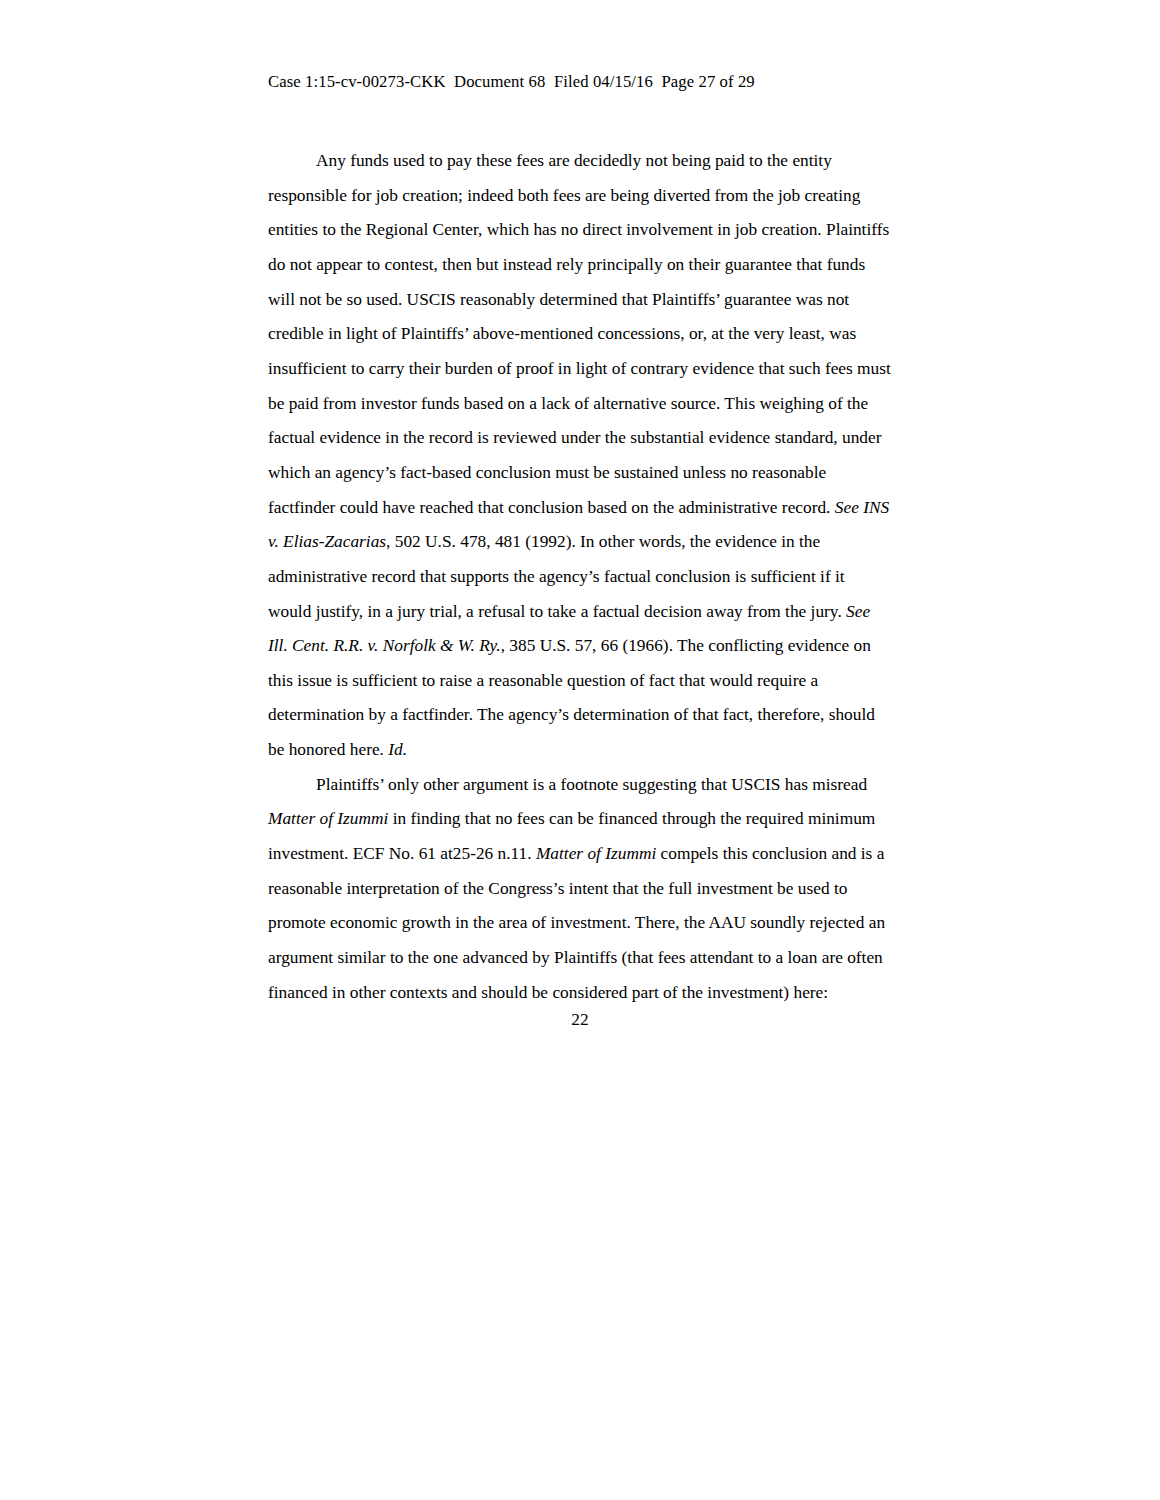Case 1:15-cv-00273-CKK Document 68 Filed 04/15/16 Page 27 of 29
Any funds used to pay these fees are decidedly not being paid to the entity responsible for job creation; indeed both fees are being diverted from the job creating entities to the Regional Center, which has no direct involvement in job creation. Plaintiffs do not appear to contest, then but instead rely principally on their guarantee that funds will not be so used. USCIS reasonably determined that Plaintiffs’ guarantee was not credible in light of Plaintiffs’ above-mentioned concessions, or, at the very least, was insufficient to carry their burden of proof in light of contrary evidence that such fees must be paid from investor funds based on a lack of alternative source. This weighing of the factual evidence in the record is reviewed under the substantial evidence standard, under which an agency’s fact-based conclusion must be sustained unless no reasonable factfinder could have reached that conclusion based on the administrative record. See INS v. Elias-Zacarias, 502 U.S. 478, 481 (1992). In other words, the evidence in the administrative record that supports the agency’s factual conclusion is sufficient if it would justify, in a jury trial, a refusal to take a factual decision away from the jury. See Ill. Cent. R.R. v. Norfolk & W. Ry., 385 U.S. 57, 66 (1966). The conflicting evidence on this issue is sufficient to raise a reasonable question of fact that would require a determination by a factfinder. The agency’s determination of that fact, therefore, should be honored here. Id.
Plaintiffs’ only other argument is a footnote suggesting that USCIS has misread Matter of Izummi in finding that no fees can be financed through the required minimum investment. ECF No. 61 at25-26 n.11. Matter of Izummi compels this conclusion and is a reasonable interpretation of the Congress’s intent that the full investment be used to promote economic growth in the area of investment. There, the AAU soundly rejected an argument similar to the one advanced by Plaintiffs (that fees attendant to a loan are often financed in other contexts and should be considered part of the investment) here:
22